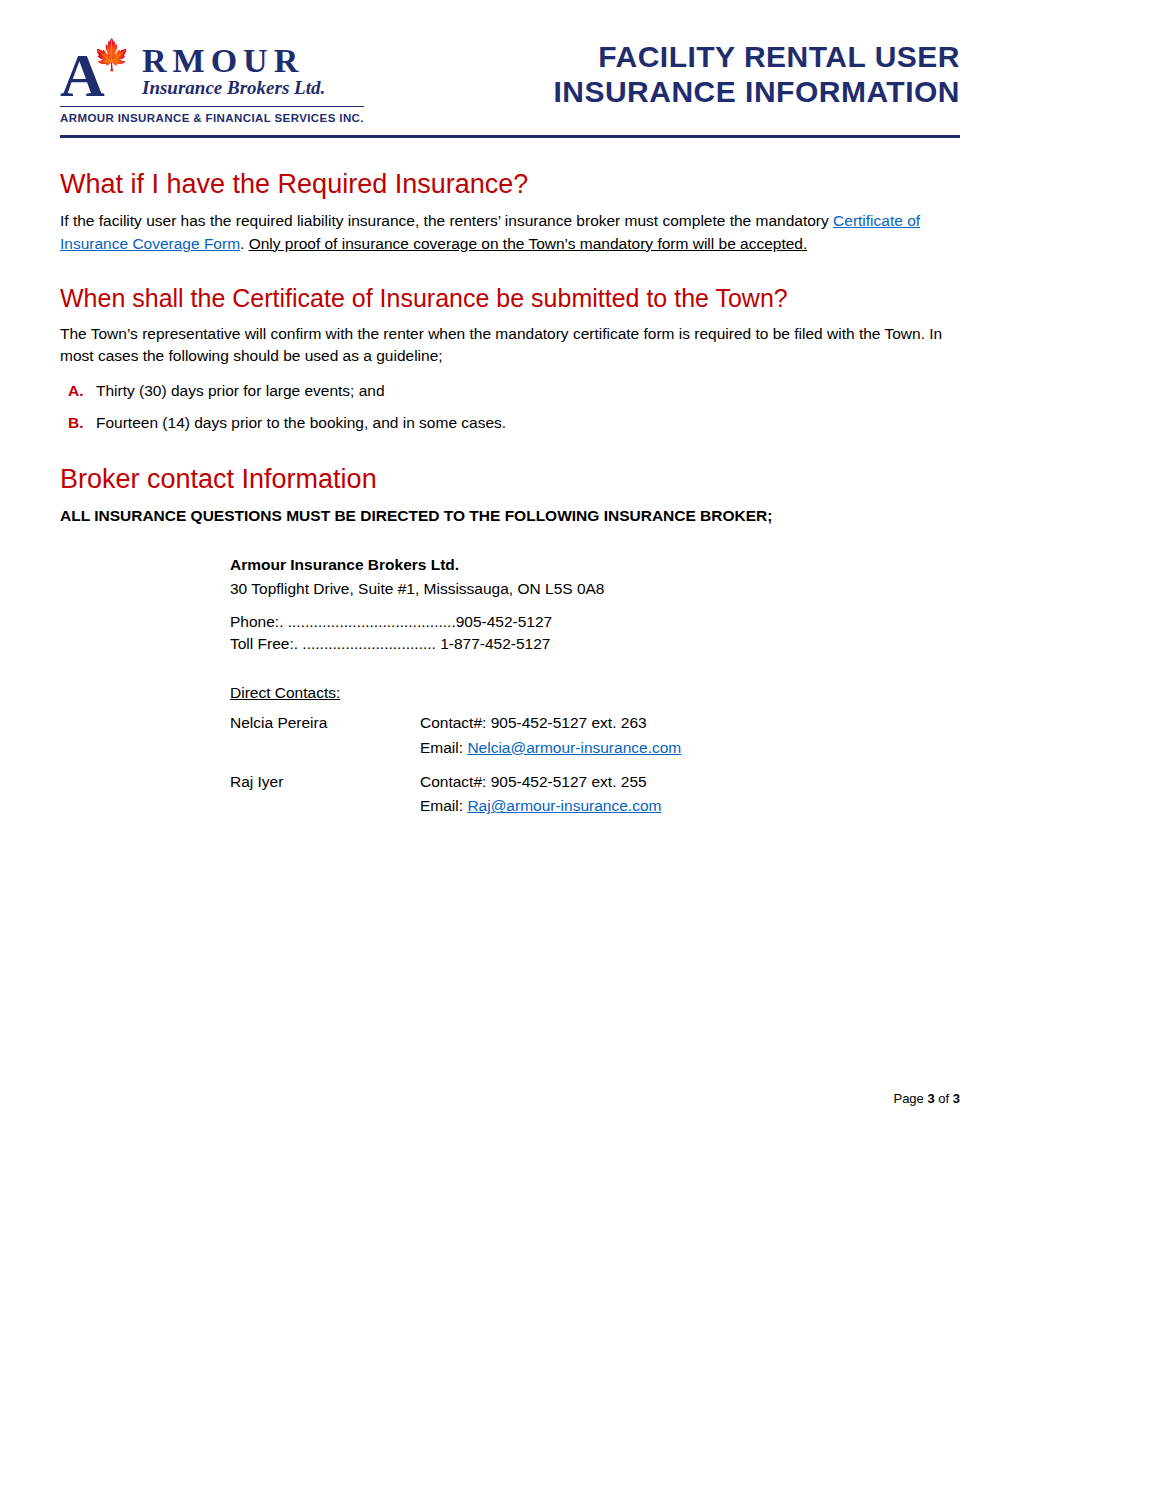🍁 A
RMOUR
Insurance Brokers Ltd.
ARMOUR INSURANCE & FINANCIAL SERVICES INC.
FACILITY RENTAL USER
INSURANCE INFORMATION
What if I have the Required Insurance?
If the facility user has the required liability insurance, the renters’ insurance broker must complete the mandatory Certificate of Insurance Coverage Form. Only proof of insurance coverage on the Town’s mandatory form will be accepted.
When shall the Certificate of Insurance be submitted to the Town?
The Town’s representative will confirm with the renter when the mandatory certificate form is required to be filed with the Town. In most cases the following should be used as a guideline;
A. Thirty (30) days prior for large events; and
B. Fourteen (14) days prior to the booking, and in some cases.
Broker contact Information
ALL INSURANCE QUESTIONS MUST BE DIRECTED TO THE FOLLOWING INSURANCE BROKER;
Armour Insurance Brokers Ltd.
30 Topflight Drive, Suite #1, Mississauga, ON L5S 0A8
Phone:. .......................................905-452-5127
Toll Free:. ............................... 1-877-452-5127
Direct Contacts:
| Nelcia Pereira | Contact#: 905-452-5127 ext. 263 |
| | Email: Nelcia@armour-insurance.com |
| Raj Iyer | Contact#: 905-452-5127 ext. 255 |
| | Email: Raj@armour-insurance.com |
Page 3 of 3